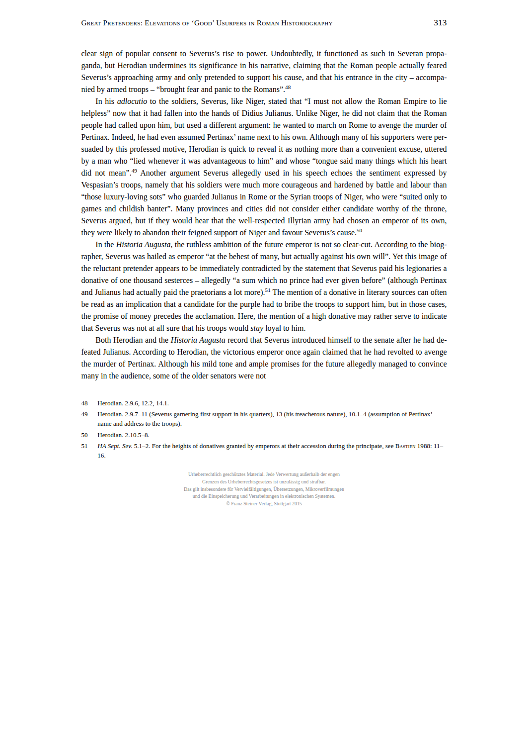Great Pretenders: Elevations of ‘Good’ Usurpers in Roman Historiography 313
clear sign of popular consent to Severus’s rise to power. Undoubtedly, it functioned as such in Severan propaganda, but Herodian undermines its significance in his narrative, claiming that the Roman people actually feared Severus’s approaching army and only pretended to support his cause, and that his entrance in the city – accompanied by armed troops – “brought fear and panic to the Romans”.48
In his adlocutio to the soldiers, Severus, like Niger, stated that “I must not allow the Roman Empire to lie helpless” now that it had fallen into the hands of Didius Julianus. Unlike Niger, he did not claim that the Roman people had called upon him, but used a different argument: he wanted to march on Rome to avenge the murder of Pertinax. Indeed, he had even assumed Pertinax’ name next to his own. Although many of his supporters were persuaded by this professed motive, Herodian is quick to reveal it as nothing more than a convenient excuse, uttered by a man who “lied whenever it was advantageous to him” and whose “tongue said many things which his heart did not mean”.49 Another argument Severus allegedly used in his speech echoes the sentiment expressed by Vespasian’s troops, namely that his soldiers were much more courageous and hardened by battle and labour than “those luxury-loving sots” who guarded Julianus in Rome or the Syrian troops of Niger, who were “suited only to games and childish banter”. Many provinces and cities did not consider either candidate worthy of the throne, Severus argued, but if they would hear that the well-respected Illyrian army had chosen an emperor of its own, they were likely to abandon their feigned support of Niger and favour Severus’s cause.50
In the Historia Augusta, the ruthless ambition of the future emperor is not so clear-cut. According to the biographer, Severus was hailed as emperor “at the behest of many, but actually against his own will”. Yet this image of the reluctant pretender appears to be immediately contradicted by the statement that Severus paid his legionaries a donative of one thousand sesterces – allegedly “a sum which no prince had ever given before” (although Pertinax and Julianus had actually paid the praetorians a lot more).51 The mention of a donative in literary sources can often be read as an implication that a candidate for the purple had to bribe the troops to support him, but in those cases, the promise of money precedes the acclamation. Here, the mention of a high donative may rather serve to indicate that Severus was not at all sure that his troops would stay loyal to him.
Both Herodian and the Historia Augusta record that Severus introduced himself to the senate after he had defeated Julianus. According to Herodian, the victorious emperor once again claimed that he had revolted to avenge the murder of Pertinax. Although his mild tone and ample promises for the future allegedly managed to convince many in the audience, some of the older senators were not
48 Herodian. 2.9.6, 12.2, 14.1.
49 Herodian. 2.9.7–11 (Severus garnering first support in his quarters), 13 (his treacherous nature), 10.1–4 (assumption of Pertinax’ name and address to the troops).
50 Herodian. 2.10.5–8.
51 HA Sept. Sev. 5.1–2. For the heights of donatives granted by emperors at their accession during the principate, see Bastien 1988: 11–16.
Urheberrechtlich geschütztes Material. Jede Verwertung außerhalb der engen
Grenzen des Urheberrechtsgesetzes ist unzulässig und strafbar.
Das gilt insbesondere für Vervielfältigungen, Übersetzungen, Mikroverfilmungen
und die Einspeicherung und Verarbeitungen in elektronischen Systemen.
© Franz Steiner Verlag, Stuttgart 2015